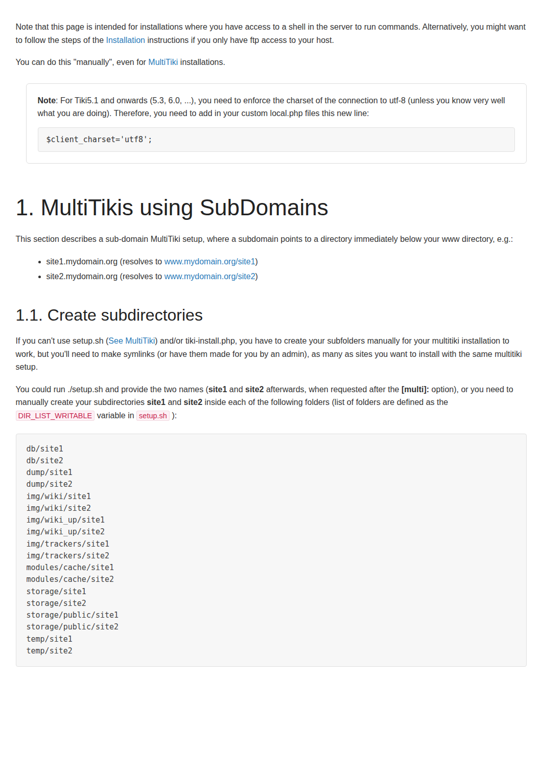Note that this page is intended for installations where you have access to a shell in the server to run commands. Alternatively, you might want to follow the steps of the Installation instructions if you only have ftp access to your host.
You can do this "manually", even for MultiTiki installations.
Note: For Tiki5.1 and onwards (5.3, 6.0, ...), you need to enforce the charset of the connection to utf-8 (unless you know very well what you are doing). Therefore, you need to add in your custom local.php files this new line:
$client_charset='utf8';
1. MultiTikis using SubDomains
This section describes a sub-domain MultiTiki setup, where a subdomain points to a directory immediately below your www directory, e.g.:
site1.mydomain.org (resolves to www.mydomain.org/site1)
site2.mydomain.org (resolves to www.mydomain.org/site2)
1.1. Create subdirectories
If you can't use setup.sh (See MultiTiki) and/or tiki-install.php, you have to create your subfolders manually for your multitiki installation to work, but you'll need to make symlinks (or have them made for you by an admin), as many as sites you want to install with the same multitiki setup.
You could run ./setup.sh and provide the two names (site1 and site2 afterwards, when requested after the [multi]: option), or you need to manually create your subdirectories site1 and site2 inside each of the following folders (list of folders are defined as the DIR_LIST_WRITABLE variable in setup.sh ):
db/site1
db/site2
dump/site1
dump/site2
img/wiki/site1
img/wiki/site2
img/wiki_up/site1
img/wiki_up/site2
img/trackers/site1
img/trackers/site2
modules/cache/site1
modules/cache/site2
storage/site1
storage/site2
storage/public/site1
storage/public/site2
temp/site1
temp/site2